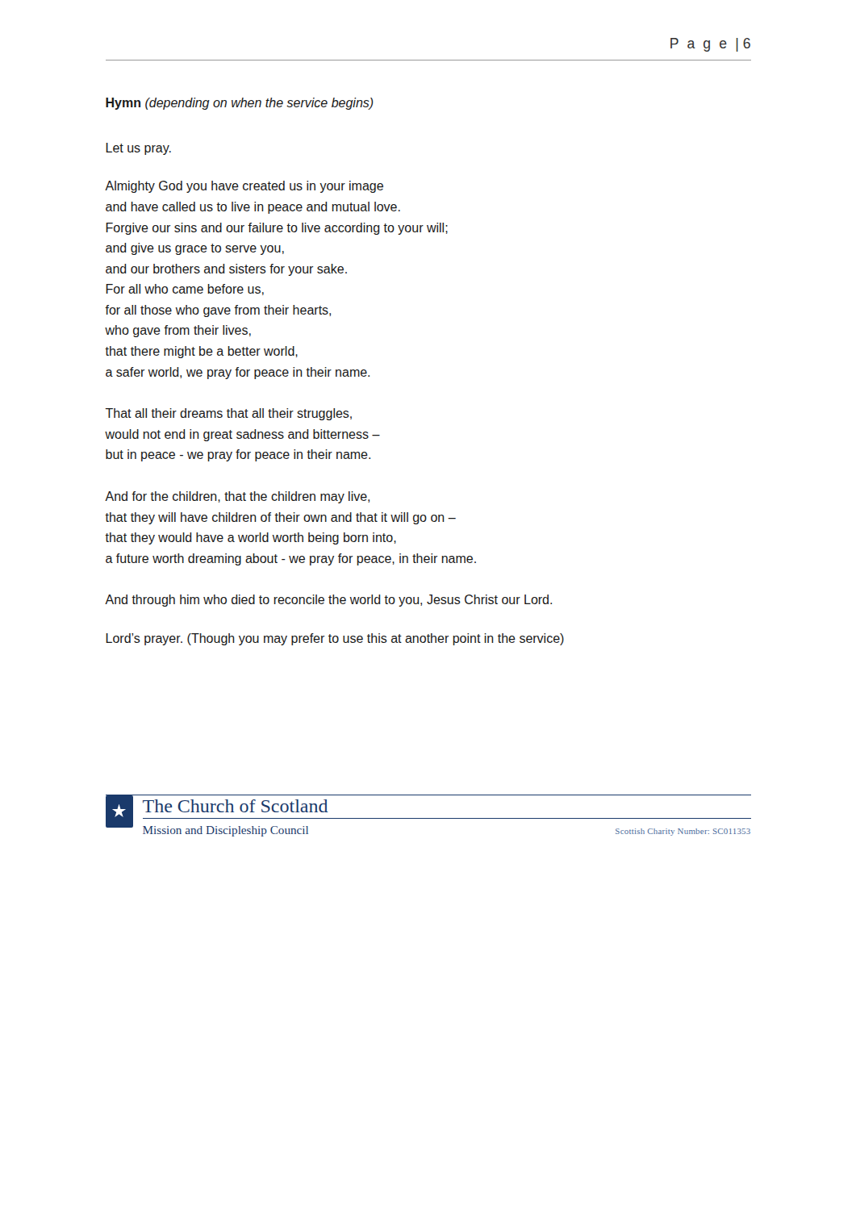P a g e | 6
Hymn
(depending on when the service begins)
Let us pray.
Almighty God you have created us in your image and have called us to live in peace and mutual love. Forgive our sins and our failure to live according to your will; and give us grace to serve you, and our brothers and sisters for your sake. For all who came before us, for all those who gave from their hearts, who gave from their lives, that there might be a better world, a safer world, we pray for peace in their name.
That all their dreams that all their struggles, would not end in great sadness and bitterness – but in peace - we pray for peace in their name.
And for the children, that the children may live, that they will have children of their own and that it will go on – that they would have a world worth being born into, a future worth dreaming about - we pray for peace, in their name.
And through him who died to reconcile the world to you, Jesus Christ our Lord.
Lord’s prayer. (Though you may prefer to use this at another point in the service)
The Church of Scotland
Mission and Discipleship Council Scottish Charity Number: SC011353